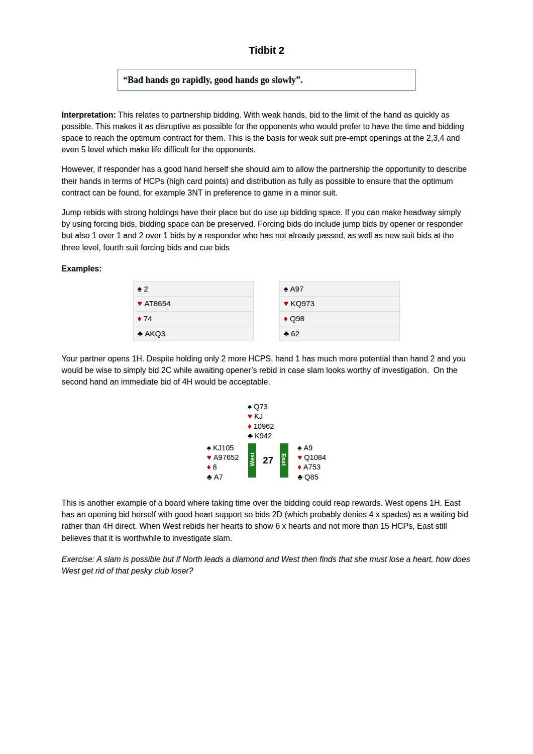Tidbit 2
“Bad hands go rapidly, good hands go slowly”.
Interpretation: This relates to partnership bidding. With weak hands, bid to the limit of the hand as quickly as possible. This makes it as disruptive as possible for the opponents who would prefer to have the time and bidding space to reach the optimum contract for them. This is the basis for weak suit pre-empt openings at the 2,3,4 and even 5 level which make life difficult for the opponents.
However, if responder has a good hand herself she should aim to allow the partnership the opportunity to describe their hands in terms of HCPs (high card points) and distribution as fully as possible to ensure that the optimum contract can be found, for example 3NT in preference to game in a minor suit.
Jump rebids with strong holdings have their place but do use up bidding space. If you can make headway simply by using forcing bids, bidding space can be preserved. Forcing bids do include jump bids by opener or responder but also 1 over 1 and 2 over 1 bids by a responder who has not already passed, as well as new suit bids at the three level, fourth suit forcing bids and cue bids
Examples:
| ♠ 2 |
| ♥ AT8654 |
| ♦ 74 |
| ♣ AKQ3 |
| ♠ A97 |
| ♥ KQ973 |
| ♦ Q98 |
| ♣ 62 |
Your partner opens 1H. Despite holding only 2 more HCPS, hand 1 has much more potential than hand 2 and you would be wise to simply bid 2C while awaiting opener’s rebid in case slam looks worthy of investigation. On the second hand an immediate bid of 4H would be acceptable.
| | ♠ Q73 ♥ KJ ♦ 10962 ♣ K942 | |
| ♠ KJ105 ♥ A97652 ♦ 8 ♣ A7 | / West / 27 / East / | ♠ A9 ♥ Q1084 ♦ A753 ♣ Q85 |
This is another example of a board where taking time over the bidding could reap rewards. West opens 1H. East has an opening bid herself with good heart support so bids 2D (which probably denies 4 x spades) as a waiting bid rather than 4H direct. When West rebids her hearts to show 6 x hearts and not more than 15 HCPs, East still believes that it is worthwhile to investigate slam.
Exercise: A slam is possible but if North leads a diamond and West then finds that she must lose a heart, how does West get rid of that pesky club loser?